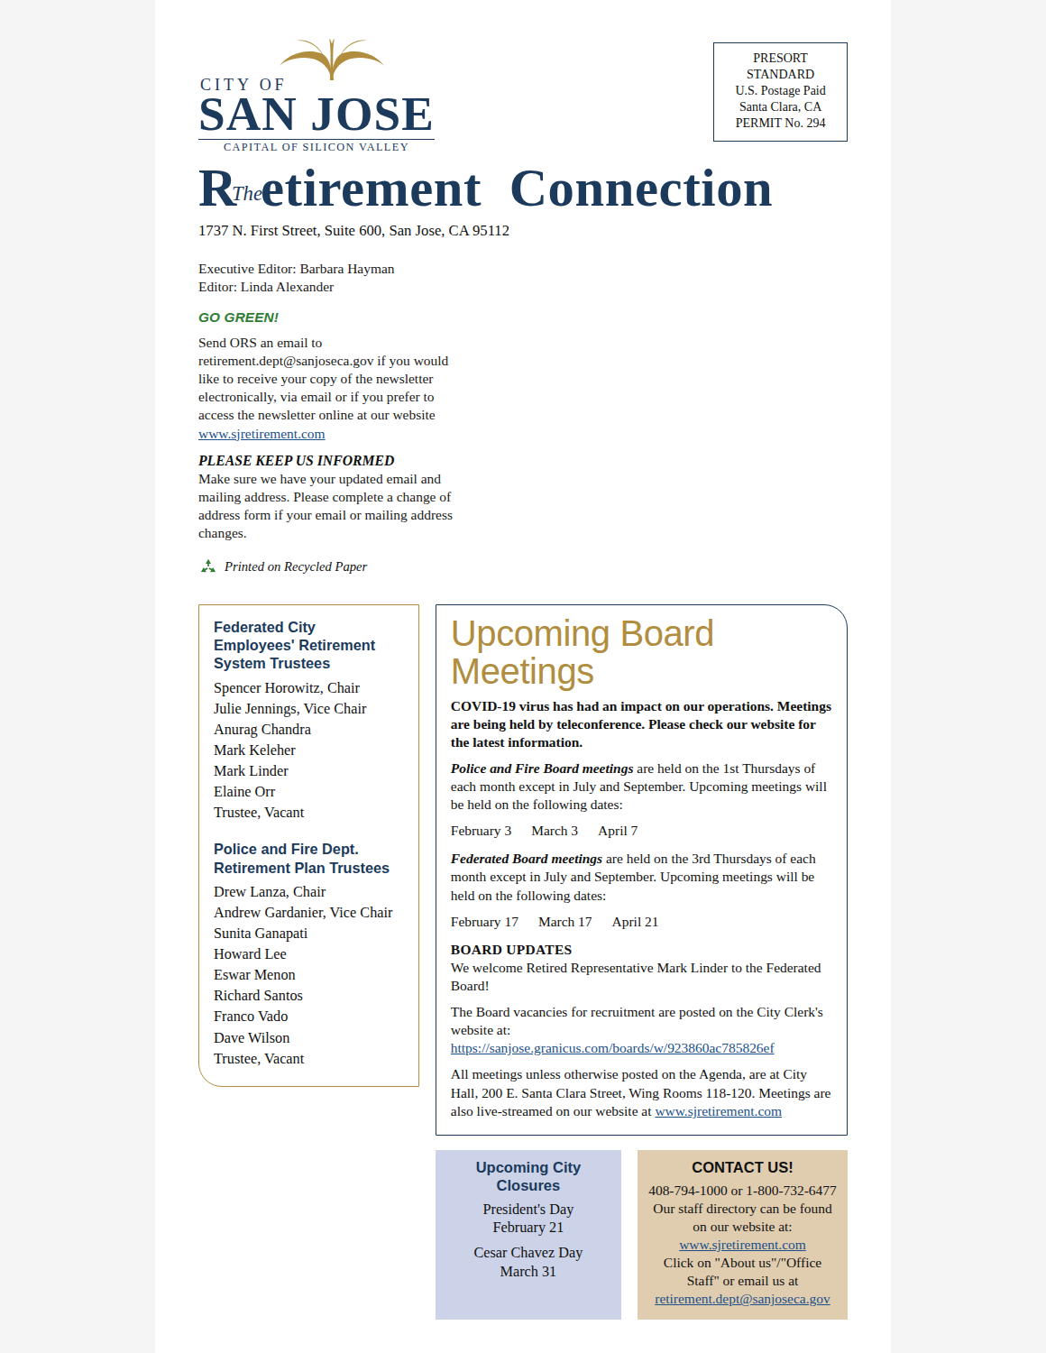CITY OF
SAN JOSE
CAPITAL OF SILICON VALLEY
PRESORT
STANDARD
U.S. Postage Paid
Santa Clara, CA
PERMIT No. 294
RThe etirement C onnection
1737 N. First Street, Suite 600, San Jose, CA 95112
Executive Editor: Barbara Hayman
Editor: Linda Alexander
GO GREEN!
Send ORS an email to retirement.dept@sanjoseca.gov if you would like to receive your copy of the newsletter electronically, via email or if you prefer to access the newsletter online at our website
www.sjretirement.com
PLEASE KEEP US INFORMED
Make sure we have your updated email and mailing address. Please complete a change of address form if your email or mailing address changes.
Printed on Recycled Paper
Federated City
Employees' Retirement
System Trustees
Spencer Horowitz, Chair
Julie Jennings, Vice Chair
Anurag Chandra
Mark Keleher
Mark Linder
Elaine Orr
Trustee, Vacant
Police and Fire Dept.
Retirement Plan Trustees
Drew Lanza, Chair
Andrew Gardanier, Vice Chair
Sunita Ganapati
Howard Lee
Eswar Menon
Richard Santos
Franco Vado
Dave Wilson
Trustee, Vacant
Upcoming Board Meetings
COVID-19 virus has had an impact on our operations. Meetings are being held by teleconference. Please check our website for the latest information.
Police and Fire Board meetings are held on the 1st Thursdays of each month except in July and September. Upcoming meetings will be held on the following dates:
February 3 March 3 April 7
Federated Board meetings are held on the 3rd Thursdays of each month except in July and September. Upcoming meetings will be held on the following dates:
February 17 March 17 April 21
BOARD UPDATES
We welcome Retired Representative Mark Linder to the Federated Board!
The Board vacancies for recruitment are posted on the City Clerk's website at:
https://sanjose.granicus.com/boards/w/923860ac785826ef
All meetings unless otherwise posted on the Agenda, are at City Hall, 200 E. Santa Clara Street, Wing Rooms 118-120. Meetings are also live-streamed on our website at www.sjretirement.com
Upcoming City Closures
President's Day
February 21
Cesar Chavez Day
March 31
CONTACT US!
408-794-1000 or 1-800-732-6477
Our staff directory can be found on our website at: www.sjretirement.com
Click on "About us"/"Office Staff" or email us at retirement.dept@sanjoseca.gov